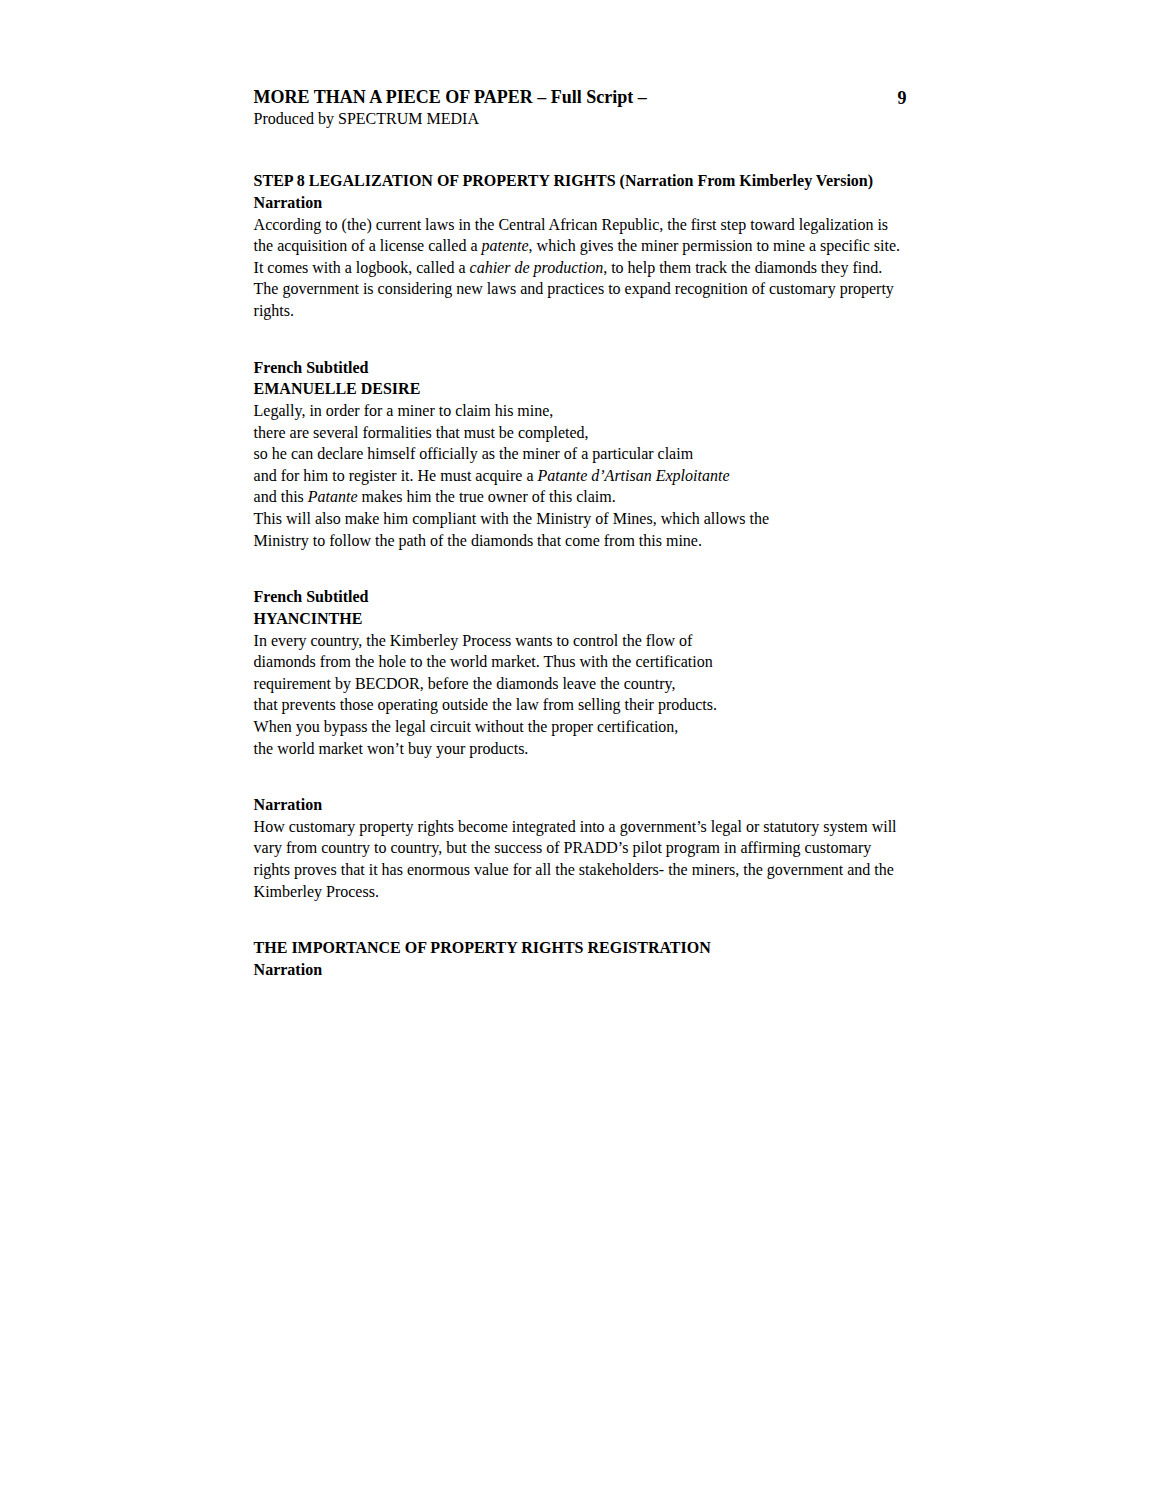9
MORE THAN A PIECE OF PAPER – Full Script –
Produced by SPECTRUM MEDIA
STEP 8 LEGALIZATION OF PROPERTY RIGHTS (Narration From Kimberley Version)
Narration
According to (the) current laws in the Central African Republic, the first step toward legalization is the acquisition of a license called a patente, which gives the miner permission to mine a specific site. It comes with a logbook, called a cahier de production, to help them track the diamonds they find. The government is considering new laws and practices to expand recognition of customary property rights.
French Subtitled
EMANUELLE DESIRE
Legally, in order for a miner to claim his mine,
there are several formalities that must be completed,
so he can declare himself officially as the miner of a particular claim
and for him to register it. He must acquire a Patante d’Artisan Exploitante
and this Patante makes him the true owner of this claim.
This will also make him compliant with the Ministry of Mines, which allows the
Ministry to follow the path of the diamonds that come from this mine.
French Subtitled
HYANCINTHE
In every country, the Kimberley Process wants to control the flow of
diamonds from the hole to the world market. Thus with the certification
requirement by BECDOR, before the diamonds leave the country,
that prevents those operating outside the law from selling their products.
When you bypass the legal circuit without the proper certification,
the world market won’t buy your products.
Narration
How customary property rights become integrated into a government’s legal or statutory system will vary from country to country, but the success of PRADD’s pilot program in affirming customary rights proves that it has enormous value for all the stakeholders- the miners, the government and the Kimberley Process.
THE IMPORTANCE OF PROPERTY RIGHTS REGISTRATION
Narration